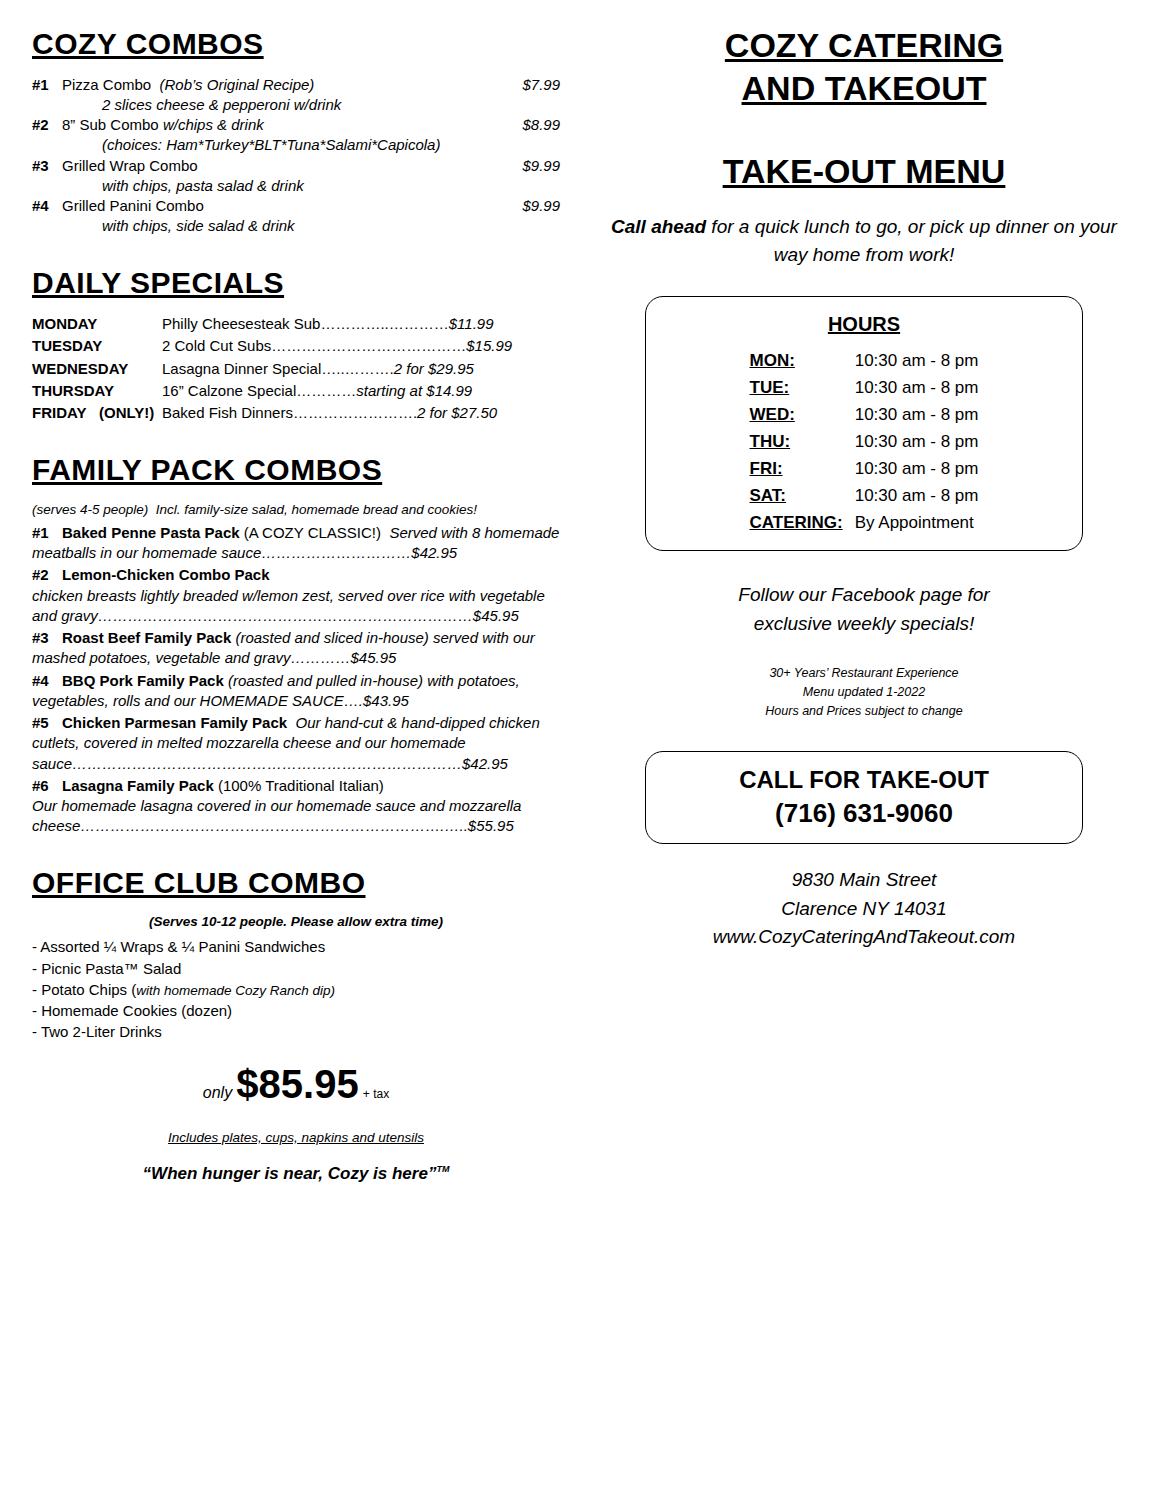COZY COMBOS
#1 Pizza Combo (Rob’s Original Recipe) $7.99
2 slices cheese & pepperoni w/drink
#2 8” Sub Combo w/chips & drink $8.99
(choices: Ham*Turkey*BLT*Tuna*Salami*Capicola)
#3 Grilled Wrap Combo $9.99
with chips, pasta salad & drink
#4 Grilled Panini Combo $9.99
with chips, side salad & drink
DAILY SPECIALS
| MONDAY | Philly Cheesesteak Sub…………..………… $11.99 |
| TUESDAY | 2 Cold Cut Subs………………………………… $15.99 |
| WEDNESDAY | Lasagna Dinner Special…..………. 2 for $29.95 |
| THURSDAY | 16” Calzone Special………… starting at $14.99 |
| FRIDAY (ONLY!) | Baked Fish Dinners……………………. 2 for $27.50 |
FAMILY PACK COMBOS
(serves 4-5 people) Incl. family-size salad, homemade bread and cookies!
#1 Baked Penne Pasta Pack (A COZY CLASSIC!) Served with 8 homemade meatballs in our homemade sauce…………………………$42.95
#2 Lemon-Chicken Combo Pack
chicken breasts lightly breaded w/lemon zest, served over rice with vegetable and gravy…………………………………………………………………$45.95
#3 Roast Beef Family Pack (roasted and sliced in-house) served with our mashed potatoes, vegetable and gravy…………$45.95
#4 BBQ Pork Family Pack (roasted and pulled in-house) with potatoes, vegetables, rolls and our HOMEMADE SAUCE….$43.95
#5 Chicken Parmesan Family Pack Our hand-cut & hand-dipped chicken cutlets, covered in melted mozzarella cheese and our homemade sauce……………………………………………………………………$42.95
#6 Lasagna Family Pack (100% Traditional Italian)
Our homemade lasagna covered in our homemade sauce and mozzarella cheese……………………………………………………………….…..$55.95
OFFICE CLUB COMBO
(Serves 10-12 people. Please allow extra time)
Assorted ¼ Wraps & ¼ Panini Sandwiches
Picnic Pasta™ Salad
Potato Chips (with homemade Cozy Ranch dip)
Homemade Cookies (dozen)
Two 2-Liter Drinks
only $85.95 + tax
Includes plates, cups, napkins and utensils
“When hunger is near, Cozy is here”TM
COZY CATERING
AND TAKEOUT
TAKE-OUT MENU
Call ahead for a quick lunch to go, or pick up dinner on your way home from work!
HOURS
| MON: | 10:30 am - 8 pm |
| TUE: | 10:30 am - 8 pm |
| WED: | 10:30 am - 8 pm |
| THU: | 10:30 am - 8 pm |
| FRI: | 10:30 am - 8 pm |
| SAT: | 10:30 am - 8 pm |
| CATERING: | By Appointment |
Follow our Facebook page for
exclusive weekly specials!
30+ Years’ Restaurant Experience
Menu updated 1-2022
Hours and Prices subject to change
CALL FOR TAKE-OUT
(716) 631-9060
9830 Main Street
Clarence NY 14031
www.CozyCateringAndTakeout.com